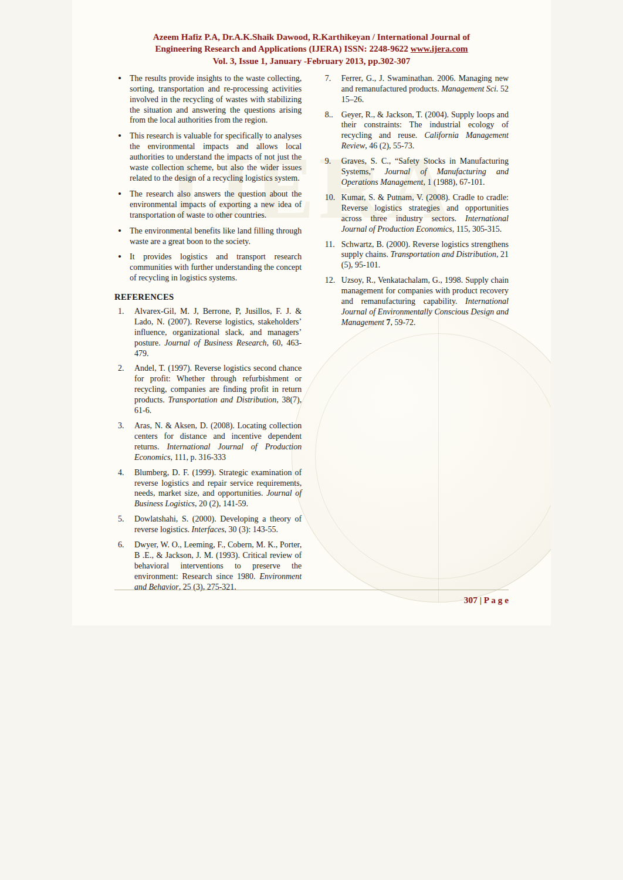IJERA
Azeem Hafiz P.A, Dr.A.K.Shaik Dawood, R.Karthikeyan / International Journal of
Engineering Research and Applications (IJERA) ISSN: 2248-9622 www.ijera.com
Vol. 3, Issue 1, January -February 2013, pp.302-307
The results provide insights to the waste collecting, sorting, transportation and re-processing activities involved in the recycling of wastes with stabilizing the situation and answering the questions arising from the local authorities from the region.
This research is valuable for specifically to analyses the environmental impacts and allows local authorities to understand the impacts of not just the waste collection scheme, but also the wider issues related to the design of a recycling logistics system.
The research also answers the question about the environmental impacts of exporting a new idea of transportation of waste to other countries.
The environmental benefits like land filling through waste are a great boon to the society.
It provides logistics and transport research communities with further understanding the concept of recycling in logistics systems.
REFERENCES
Alvarex-Gil, M. J, Berrone, P, Jusillos, F. J. & Lado, N. (2007). Reverse logistics, stakeholders’ influence, organizational slack, and managers’ posture. Journal of Business Research, 60, 463-479.
Andel, T. (1997). Reverse logistics second chance for profit: Whether through refurbishment or recycling, companies are finding profit in return products. Transportation and Distribution, 38(7), 61-6.
Aras, N. & Aksen, D. (2008). Locating collection centers for distance and incentive dependent returns. International Journal of Production Economics, 111, p. 316-333
Blumberg, D. F. (1999). Strategic examination of reverse logistics and repair service requirements, needs, market size, and opportunities. Journal of Business Logistics, 20 (2), 141-59.
Dowlatshahi, S. (2000). Developing a theory of reverse logistics. Interfaces, 30 (3): 143-55.
Dwyer, W. O., Leeming, F., Cobern, M. K., Porter, B .E., & Jackson, J. M. (1993). Critical review of behavioral interventions to preserve the environment: Research since 1980. Environment and Behavior, 25 (3), 275-321.
Ferrer, G., J. Swaminathan. 2006. Managing new and remanufactured products. Management Sci. 52 15–26.
Geyer, R., & Jackson, T. (2004). Supply loops and their constraints: The industrial ecology of recycling and reuse. California Management Review, 46 (2), 55-73.
Graves, S. C., “Safety Stocks in Manufacturing Systems,” Journal of Manufacturing and Operations Management, 1 (1988), 67-101.
Kumar, S. & Putnam, V. (2008). Cradle to cradle: Reverse logistics strategies and opportunities across three industry sectors. International Journal of Production Economics, 115, 305-315.
Schwartz, B. (2000). Reverse logistics strengthens supply chains. Transportation and Distribution, 21 (5), 95-101.
Uzsoy, R., Venkatachalam, G., 1998. Supply chain management for companies with product recovery and remanufacturing capability. International Journal of Environmentally Conscious Design and Management 7, 59-72.
307 | P a g e